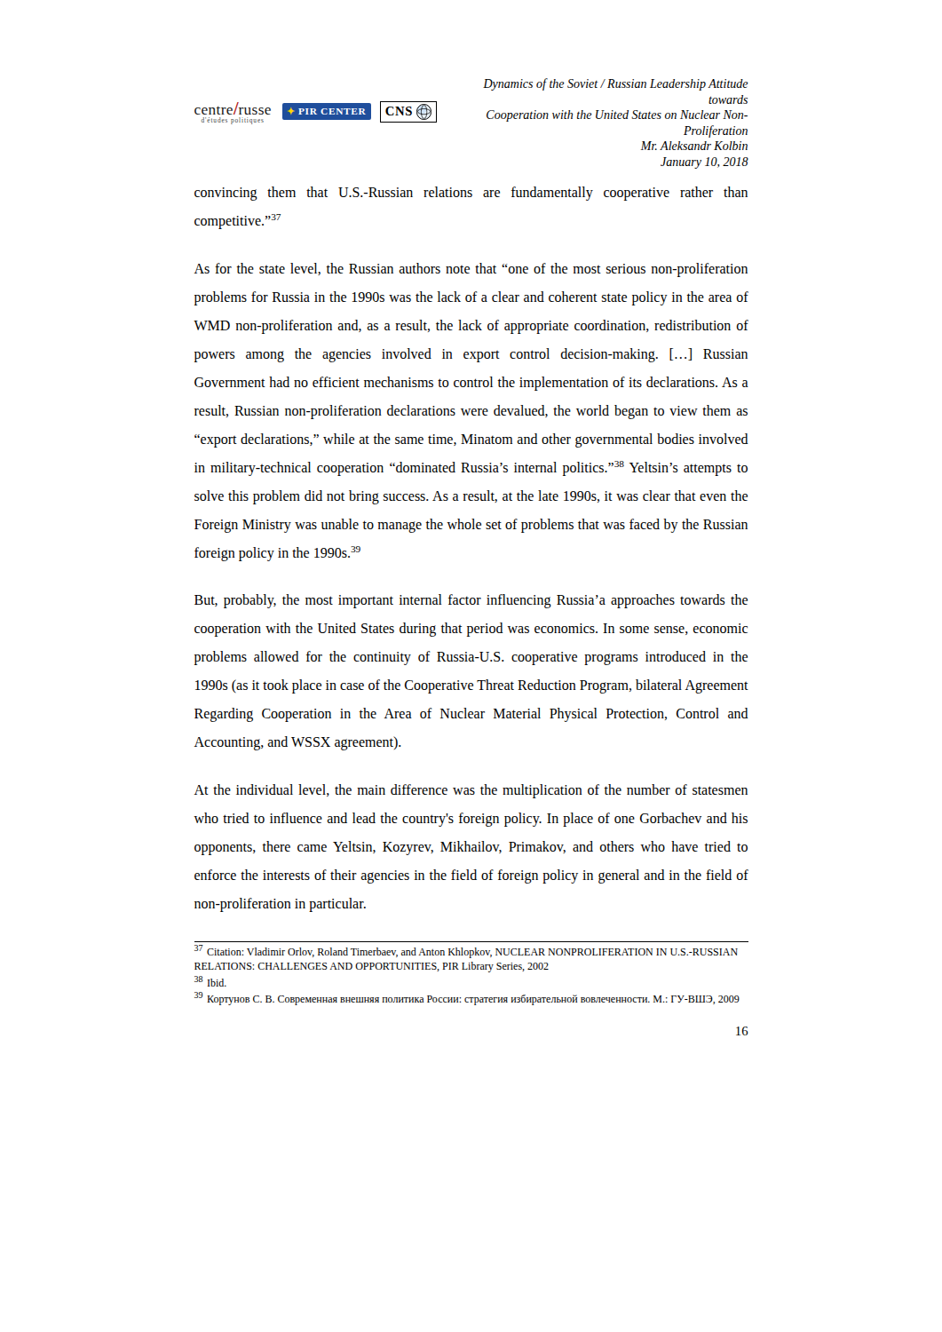centre/russe d'études politiques ✦PIR CENTER CNS
Dynamics of the Soviet / Russian Leadership Attitude towards
Cooperation with the United States on Nuclear Non-Proliferation
Mr. Aleksandr Kolbin
January 10, 2018
convincing them that U.S.-Russian relations are fundamentally cooperative rather than competitive.”37
As for the state level, the Russian authors note that “one of the most serious non-proliferation problems for Russia in the 1990s was the lack of a clear and coherent state policy in the area of WMD non-proliferation and, as a result, the lack of appropriate coordination, redistribution of powers among the agencies involved in export control decision-making. […] Russian Government had no efficient mechanisms to control the implementation of its declarations. As a result, Russian non-proliferation declarations were devalued, the world began to view them as “export declarations,” while at the same time, Minatom and other governmental bodies involved in military-technical cooperation “dominated Russia’s internal politics.”38 Yeltsin’s attempts to solve this problem did not bring success. As a result, at the late 1990s, it was clear that even the Foreign Ministry was unable to manage the whole set of problems that was faced by the Russian foreign policy in the 1990s.39
But, probably, the most important internal factor influencing Russia’a approaches towards the cooperation with the United States during that period was economics. In some sense, economic problems allowed for the continuity of Russia-U.S. cooperative programs introduced in the 1990s (as it took place in case of the Cooperative Threat Reduction Program, bilateral Agreement Regarding Cooperation in the Area of Nuclear Material Physical Protection, Control and Accounting, and WSSX agreement).
At the individual level, the main difference was the multiplication of the number of statesmen who tried to influence and lead the country's foreign policy. In place of one Gorbachev and his opponents, there came Yeltsin, Kozyrev, Mikhailov, Primakov, and others who have tried to enforce the interests of their agencies in the field of foreign policy in general and in the field of non-proliferation in particular.
37 Citation: Vladimir Orlov, Roland Timerbaev, and Anton Khlopkov, NUCLEAR NONPROLIFERATION IN U.S.-RUSSIAN RELATIONS: CHALLENGES AND OPPORTUNITIES, PIR Library Series, 2002
38 Ibid.
39 Кортунов С. В. Современная внешняя политика России: стратегия избирательной вовлеченности. М.: ГУ-ВШЭ, 2009
16